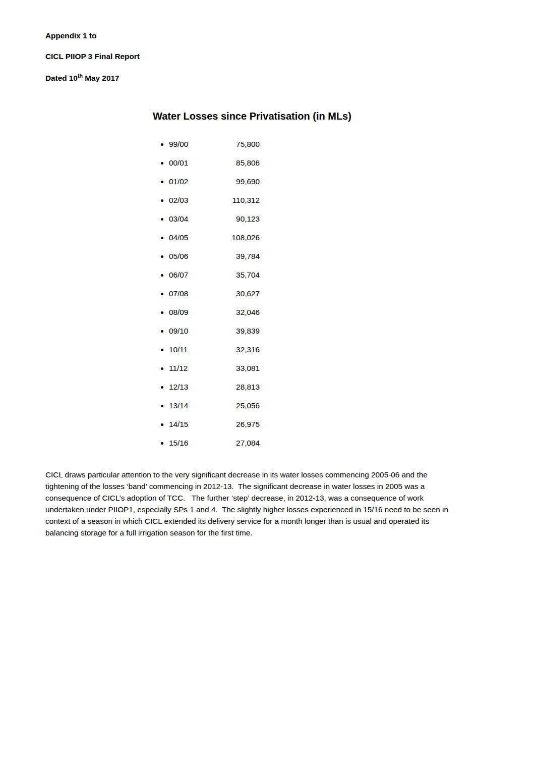Appendix 1 to
CICL PIIOP 3 Final Report
Dated 10th May 2017
Water Losses since Privatisation (in MLs)
99/0075,800
00/0185,806
01/0299,690
02/03110,312
03/0490,123
04/05108,026
05/0639,784
06/0735,704
07/0830,627
08/0932,046
09/1039,839
10/1132,316
11/1233,081
12/1328,813
13/1425,056
14/1526,975
15/1627,084
CICL draws particular attention to the very significant decrease in its water losses commencing 2005-06 and the tightening of the losses ‘band’ commencing in 2012-13. The significant decrease in water losses in 2005 was a consequence of CICL’s adoption of TCC. The further ‘step’ decrease, in 2012-13, was a consequence of work undertaken under PIIOP1, especially SPs 1 and 4. The slightly higher losses experienced in 15/16 need to be seen in context of a season in which CICL extended its delivery service for a month longer than is usual and operated its balancing storage for a full irrigation season for the first time.